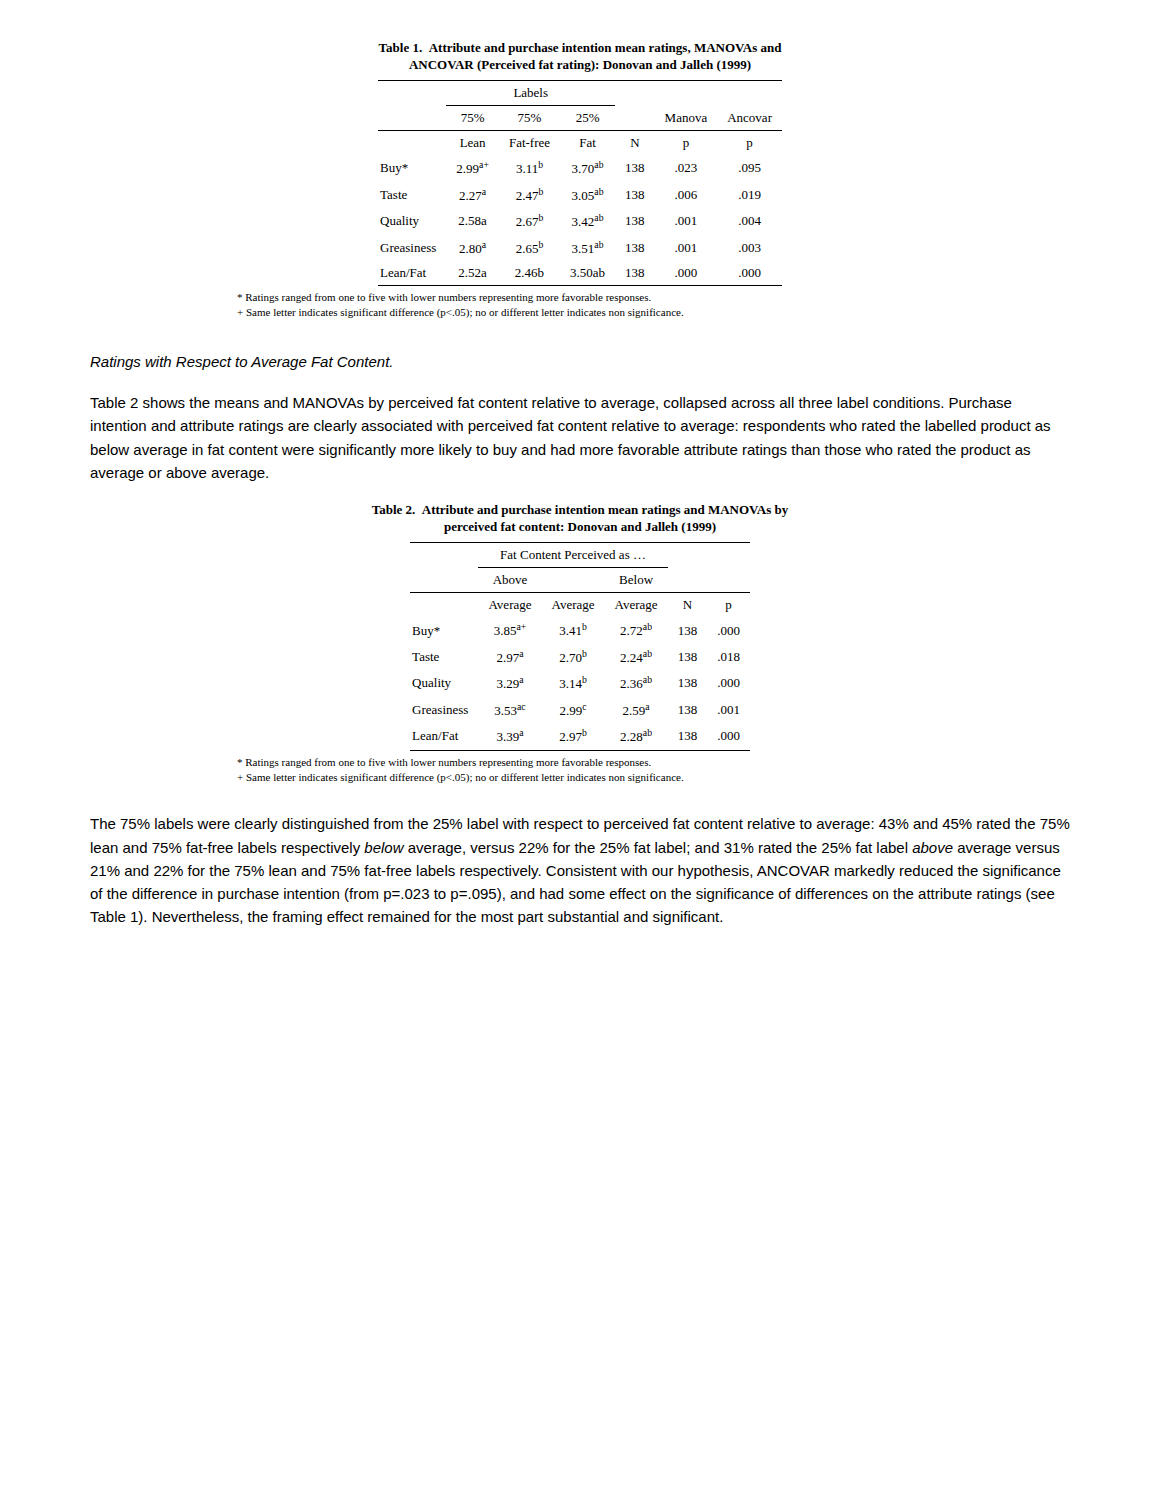Table 1. Attribute and purchase intention mean ratings, MANOVAs and
ANCOVAR (Perceived fat rating): Donovan and Jalleh (1999)
| | Labels | | | |
| | 75% | 75% | 25% | | Manova | Ancovar |
| | Lean | Fat-free | Fat | N | p | p |
| Buy* | 2.99 a+ | 3.11 b | 3.70 ab | 138 | .023 | .095 |
| Taste | 2.27 a | 2.47 b | 3.05 ab | 138 | .006 | .019 |
| Quality | 2.58a | 2.67 b | 3.42 ab | 138 | .001 | .004 |
| Greasiness | 2.80 a | 2.65 b | 3.51 ab | 138 | .001 | .003 |
| Lean/Fat | 2.52a | 2.46b | 3.50ab | 138 | .000 | .000 |
* Ratings ranged from one to five with lower numbers representing more favorable responses.
+ Same letter indicates significant difference (p<.05); no or different letter indicates non significance.
Ratings with Respect to Average Fat Content.
Table 2 shows the means and MANOVAs by perceived fat content relative to average, collapsed across all three label conditions. Purchase intention and attribute ratings are clearly associated with perceived fat content relative to average: respondents who rated the labelled product as below average in fat content were significantly more likely to buy and had more favorable attribute ratings than those who rated the product as average or above average.
Table 2. Attribute and purchase intention mean ratings and MANOVAs by
perceived fat content: Donovan and Jalleh (1999)
| | Fat Content Perceived as … | | |
| | Above | | Below | | |
| | Average | Average | Average | N | p |
| Buy* | 3.85 a+ | 3.41 b | 2.72 ab | 138 | .000 |
| Taste | 2.97 a | 2.70 b | 2.24 ab | 138 | .018 |
| Quality | 3.29 a | 3.14 b | 2.36 ab | 138 | .000 |
| Greasiness | 3.53 ac | 2.99 c | 2.59 a | 138 | .001 |
| Lean/Fat | 3.39 a | 2.97 b | 2.28 ab | 138 | .000 |
* Ratings ranged from one to five with lower numbers representing more favorable responses.
+ Same letter indicates significant difference (p<.05); no or different letter indicates non significance.
The 75% labels were clearly distinguished from the 25% label with respect to perceived fat content relative to average: 43% and 45% rated the 75% lean and 75% fat-free labels respectively below average, versus 22% for the 25% fat label; and 31% rated the 25% fat label above average versus 21% and 22% for the 75% lean and 75% fat-free labels respectively. Consistent with our hypothesis, ANCOVAR markedly reduced the significance of the difference in purchase intention (from p=.023 to p=.095), and had some effect on the significance of differences on the attribute ratings (see Table 1). Nevertheless, the framing effect remained for the most part substantial and significant.